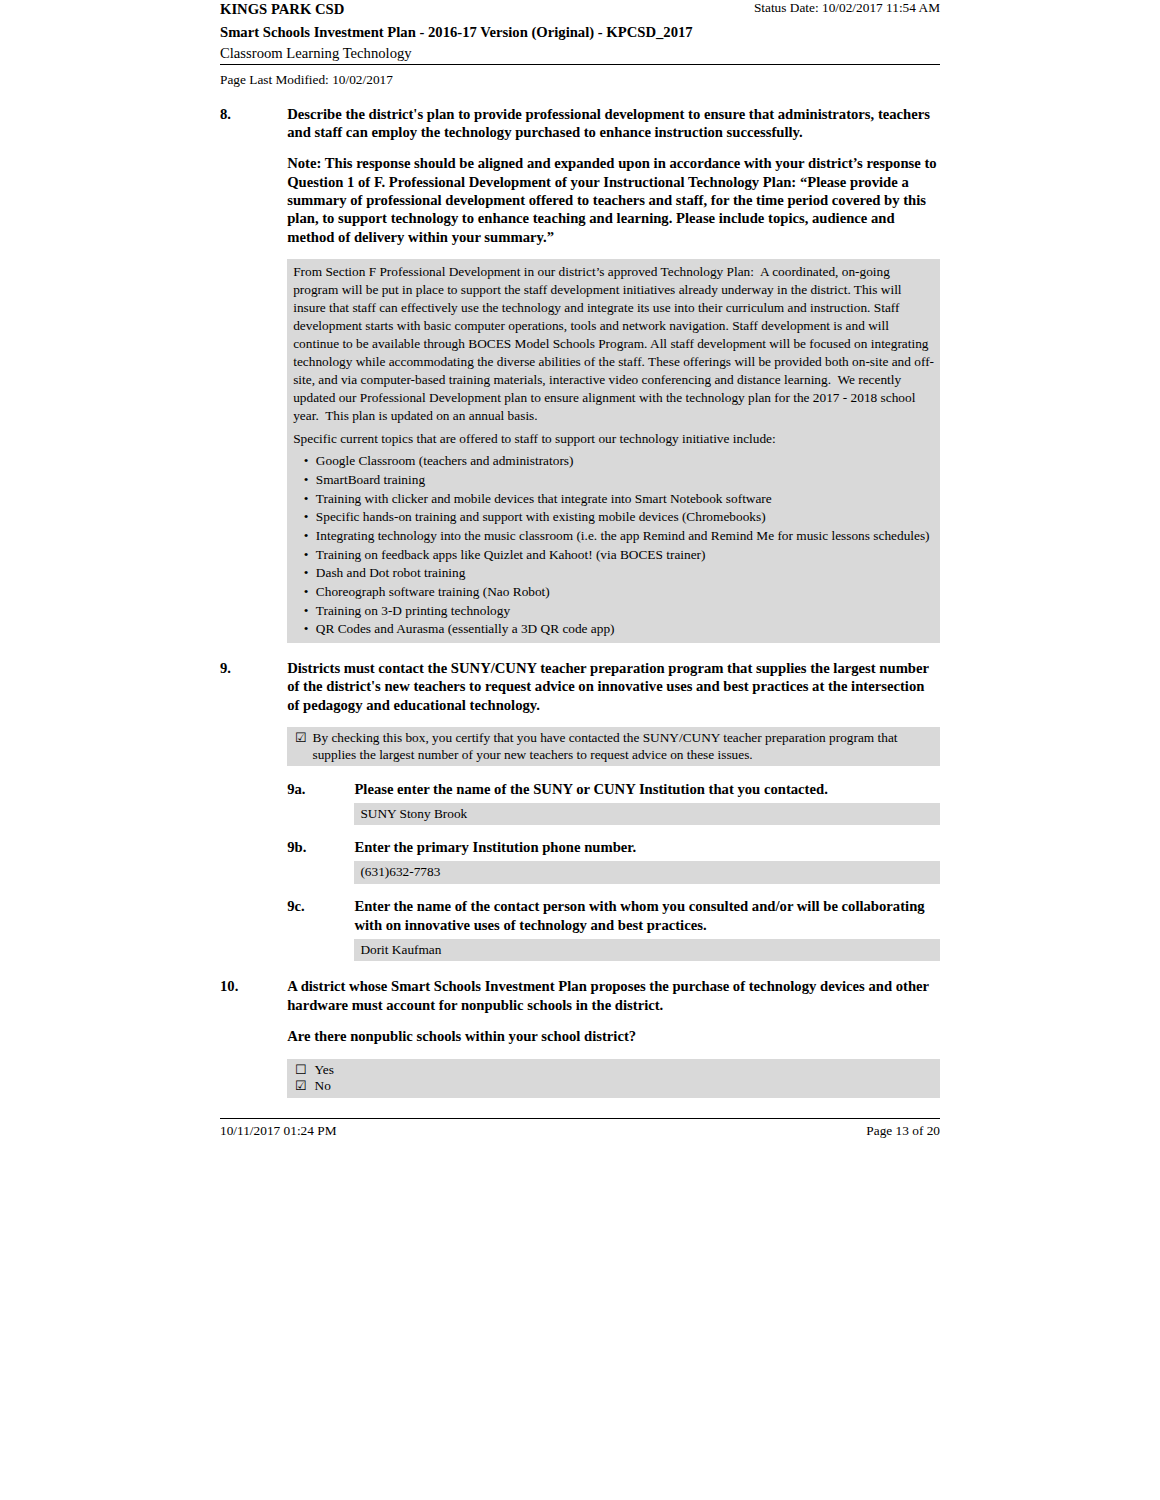KINGS PARK CSD
Status Date: 10/02/2017 11:54 AM
Smart Schools Investment Plan - 2016-17 Version (Original) - KPCSD_2017
Classroom Learning Technology
Page Last Modified: 10/02/2017
8.
Describe the district's plan to provide professional development to ensure that administrators, teachers and staff can employ the technology purchased to enhance instruction successfully.
Note: This response should be aligned and expanded upon in accordance with your district’s response to Question 1 of F. Professional Development of your Instructional Technology Plan: “Please provide a summary of professional development offered to teachers and staff, for the time period covered by this plan, to support technology to enhance teaching and learning. Please include topics, audience and method of delivery within your summary.”
From Section F Professional Development in our district’s approved Technology Plan: A coordinated, on-going program will be put in place to support the staff development initiatives already underway in the district. This will insure that staff can effectively use the technology and integrate its use into their curriculum and instruction. Staff development starts with basic computer operations, tools and network navigation. Staff development is and will continue to be available through BOCES Model Schools Program. All staff development will be focused on integrating technology while accommodating the diverse abilities of the staff. These offerings will be provided both on-site and off-site, and via computer-based training materials, interactive video conferencing and distance learning. We recently updated our Professional Development plan to ensure alignment with the technology plan for the 2017 - 2018 school year. This plan is updated on an annual basis.
Specific current topics that are offered to staff to support our technology initiative include:
Google Classroom (teachers and administrators)
SmartBoard training
Training with clicker and mobile devices that integrate into Smart Notebook software
Specific hands-on training and support with existing mobile devices (Chromebooks)
Integrating technology into the music classroom (i.e. the app Remind and Remind Me for music lessons schedules)
Training on feedback apps like Quizlet and Kahoot! (via BOCES trainer)
Dash and Dot robot training
Choreograph software training (Nao Robot)
Training on 3-D printing technology
QR Codes and Aurasma (essentially a 3D QR code app)
9.
Districts must contact the SUNY/CUNY teacher preparation program that supplies the largest number of the district's new teachers to request advice on innovative uses and best practices at the intersection of pedagogy and educational technology.
☑ By checking this box, you certify that you have contacted the SUNY/CUNY teacher preparation program that supplies the largest number of your new teachers to request advice on these issues.
9a.
Please enter the name of the SUNY or CUNY Institution that you contacted.
SUNY Stony Brook
9b.
Enter the primary Institution phone number.
(631)632-7783
9c.
Enter the name of the contact person with whom you consulted and/or will be collaborating with on innovative uses of technology and best practices.
Dorit Kaufman
10.
A district whose Smart Schools Investment Plan proposes the purchase of technology devices and other hardware must account for nonpublic schools in the district.
Are there nonpublic schools within your school district?
☐Yes
☑No
10/11/2017 01:24 PM
Page 13 of 20